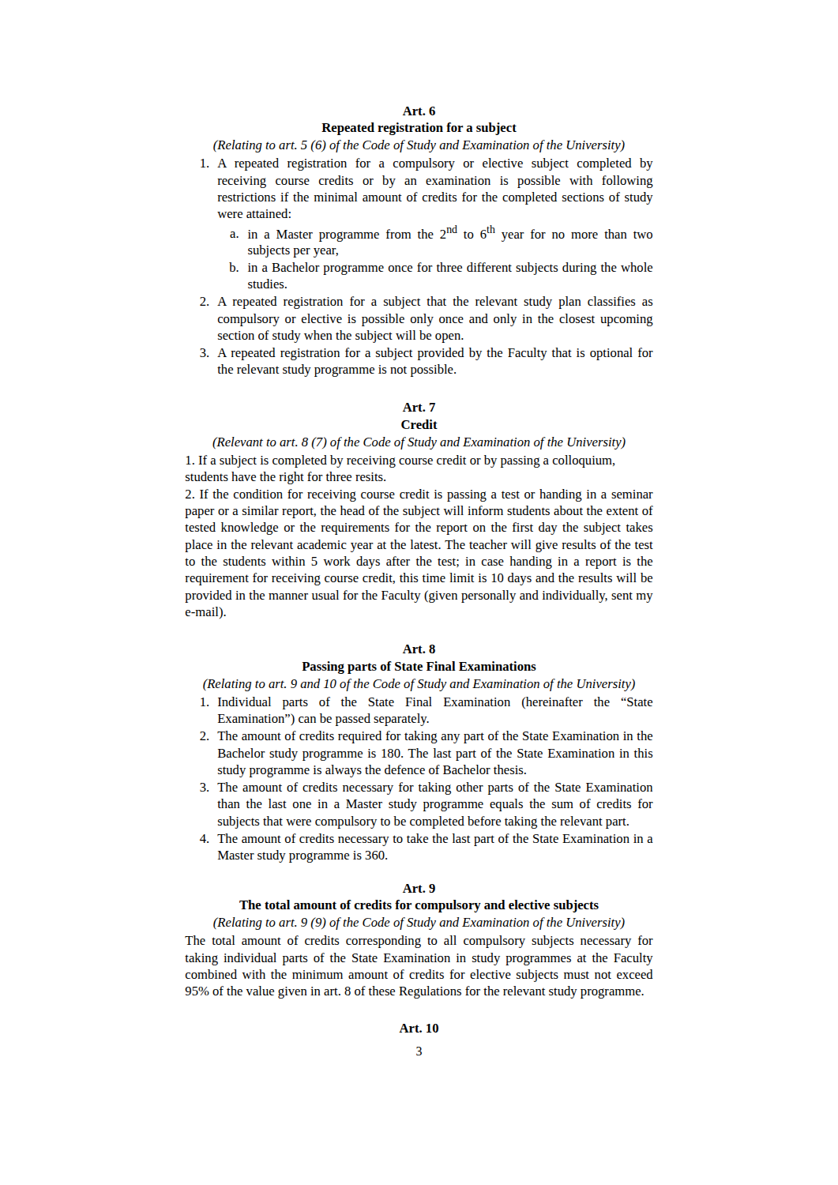Art. 6
Repeated registration for a subject
(Relating to art. 5 (6) of the Code of Study and Examination of the University)
A repeated registration for a compulsory or elective subject completed by receiving course credits or by an examination is possible with following restrictions if the minimal amount of credits for the completed sections of study were attained:
in a Master programme from the 2nd to 6th year for no more than two subjects per year,
in a Bachelor programme once for three different subjects during the whole studies.
A repeated registration for a subject that the relevant study plan classifies as compulsory or elective is possible only once and only in the closest upcoming section of study when the subject will be open.
A repeated registration for a subject provided by the Faculty that is optional for the relevant study programme is not possible.
Art. 7
Credit
(Relevant to art. 8 (7) of the Code of Study and Examination of the University)
1. If a subject is completed by receiving course credit or by passing a colloquium,
students have the right for three resits.
2. If the condition for receiving course credit is passing a test or handing in a seminar paper or a similar report, the head of the subject will inform students about the extent of tested knowledge or the requirements for the report on the first day the subject takes place in the relevant academic year at the latest. The teacher will give results of the test to the students within 5 work days after the test; in case handing in a report is the requirement for receiving course credit, this time limit is 10 days and the results will be provided in the manner usual for the Faculty (given personally and individually, sent my e-mail).
Art. 8
Passing parts of State Final Examinations
(Relating to art. 9 and 10 of the Code of Study and Examination of the University)
Individual parts of the State Final Examination (hereinafter the “State Examination”) can be passed separately.
The amount of credits required for taking any part of the State Examination in the Bachelor study programme is 180. The last part of the State Examination in this study programme is always the defence of Bachelor thesis.
The amount of credits necessary for taking other parts of the State Examination than the last one in a Master study programme equals the sum of credits for subjects that were compulsory to be completed before taking the relevant part.
The amount of credits necessary to take the last part of the State Examination in a Master study programme is 360.
Art. 9
The total amount of credits for compulsory and elective subjects
(Relating to art. 9 (9) of the Code of Study and Examination of the University)
The total amount of credits corresponding to all compulsory subjects necessary for taking individual parts of the State Examination in study programmes at the Faculty combined with the minimum amount of credits for elective subjects must not exceed 95% of the value given in art. 8 of these Regulations for the relevant study programme.
Art. 10
3